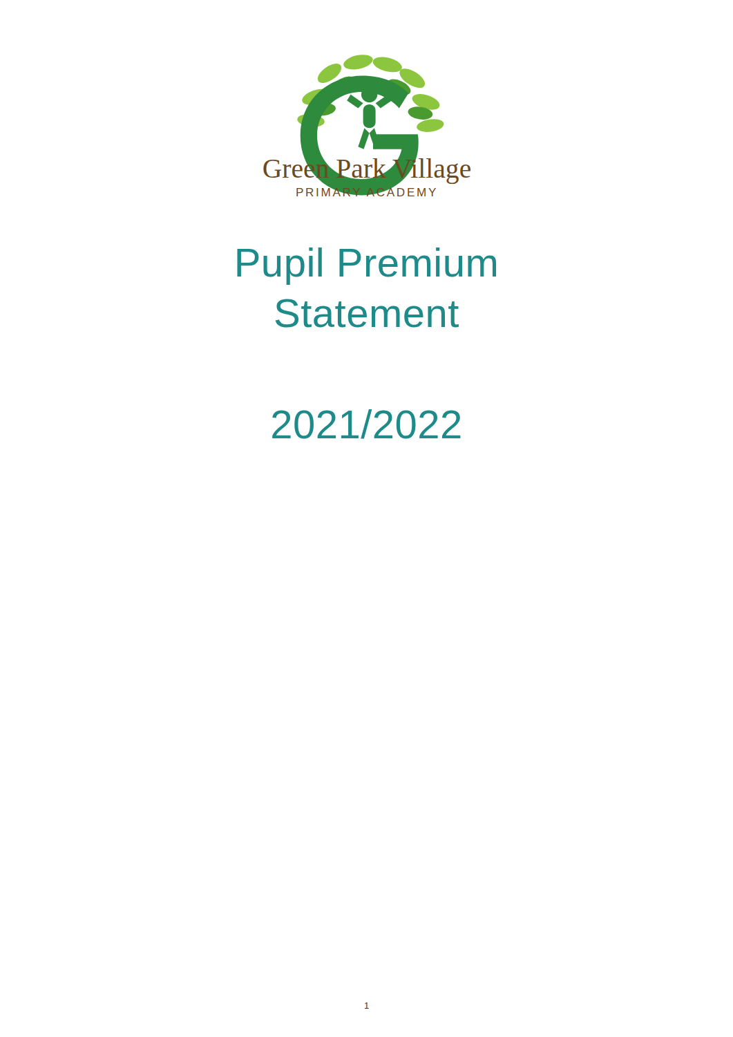Green Park Village PRIMARY ACADEMY
Pupil Premium
Statement
2021/2022
1